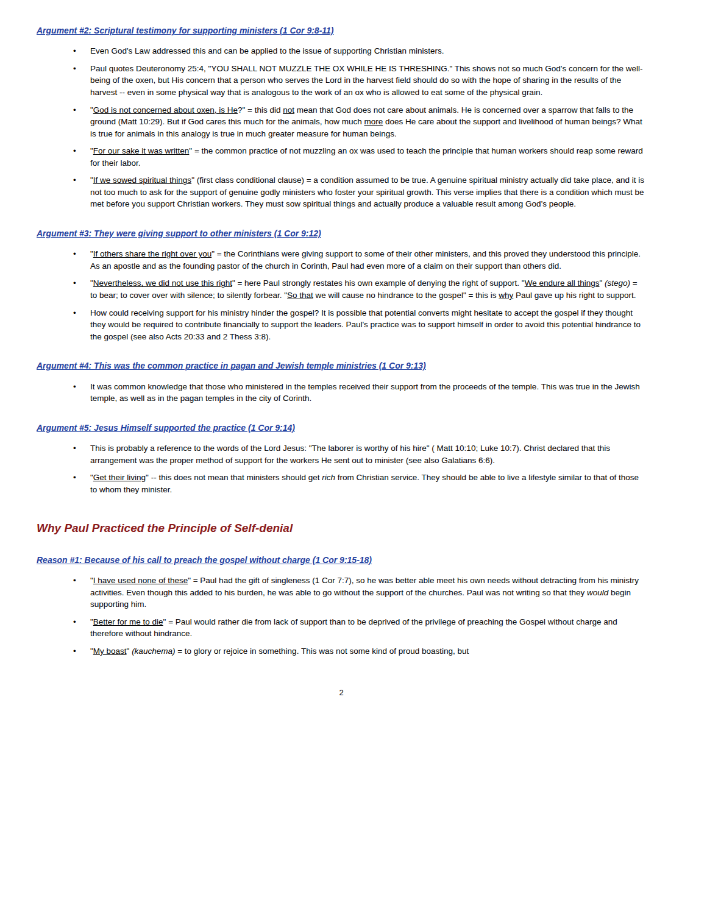Argument #2: Scriptural testimony for supporting ministers (1 Cor 9:8-11)
Even God's Law addressed this and can be applied to the issue of supporting Christian ministers.
Paul quotes Deuteronomy 25:4, "YOU SHALL NOT MUZZLE THE OX WHILE HE IS THRESHING." This shows not so much God's concern for the well-being of the oxen, but His concern that a person who serves the Lord in the harvest field should do so with the hope of sharing in the results of the harvest -- even in some physical way that is analogous to the work of an ox who is allowed to eat some of the physical grain.
"God is not concerned about oxen, is He?" = this did not mean that God does not care about animals. He is concerned over a sparrow that falls to the ground (Matt 10:29). But if God cares this much for the animals, how much more does He care about the support and livelihood of human beings? What is true for animals in this analogy is true in much greater measure for human beings.
"For our sake it was written" = the common practice of not muzzling an ox was used to teach the principle that human workers should reap some reward for their labor.
"If we sowed spiritual things" (first class conditional clause) = a condition assumed to be true. A genuine spiritual ministry actually did take place, and it is not too much to ask for the support of genuine godly ministers who foster your spiritual growth. This verse implies that there is a condition which must be met before you support Christian workers. They must sow spiritual things and actually produce a valuable result among God's people.
Argument #3: They were giving support to other ministers (1 Cor 9:12)
"If others share the right over you" = the Corinthians were giving support to some of their other ministers, and this proved they understood this principle. As an apostle and as the founding pastor of the church in Corinth, Paul had even more of a claim on their support than others did.
"Nevertheless, we did not use this right" = here Paul strongly restates his own example of denying the right of support. "We endure all things" (stego) = to bear; to cover over with silence; to silently forbear. "So that we will cause no hindrance to the gospel" = this is why Paul gave up his right to support.
How could receiving support for his ministry hinder the gospel? It is possible that potential converts might hesitate to accept the gospel if they thought they would be required to contribute financially to support the leaders. Paul's practice was to support himself in order to avoid this potential hindrance to the gospel (see also Acts 20:33 and 2 Thess 3:8).
Argument #4: This was the common practice in pagan and Jewish temple ministries (1 Cor 9:13)
It was common knowledge that those who ministered in the temples received their support from the proceeds of the temple. This was true in the Jewish temple, as well as in the pagan temples in the city of Corinth.
Argument #5: Jesus Himself supported the practice (1 Cor 9:14)
This is probably a reference to the words of the Lord Jesus: "The laborer is worthy of his hire" ( Matt 10:10; Luke 10:7). Christ declared that this arrangement was the proper method of support for the workers He sent out to minister (see also Galatians 6:6).
"Get their living" -- this does not mean that ministers should get rich from Christian service. They should be able to live a lifestyle similar to that of those to whom they minister.
Why Paul Practiced the Principle of Self-denial
Reason #1: Because of his call to preach the gospel without charge (1 Cor 9:15-18)
"I have used none of these" = Paul had the gift of singleness (1 Cor 7:7), so he was better able meet his own needs without detracting from his ministry activities. Even though this added to his burden, he was able to go without the support of the churches. Paul was not writing so that they would begin supporting him.
"Better for me to die" = Paul would rather die from lack of support than to be deprived of the privilege of preaching the Gospel without charge and therefore without hindrance.
"My boast" (kauchema) = to glory or rejoice in something. This was not some kind of proud boasting, but
2